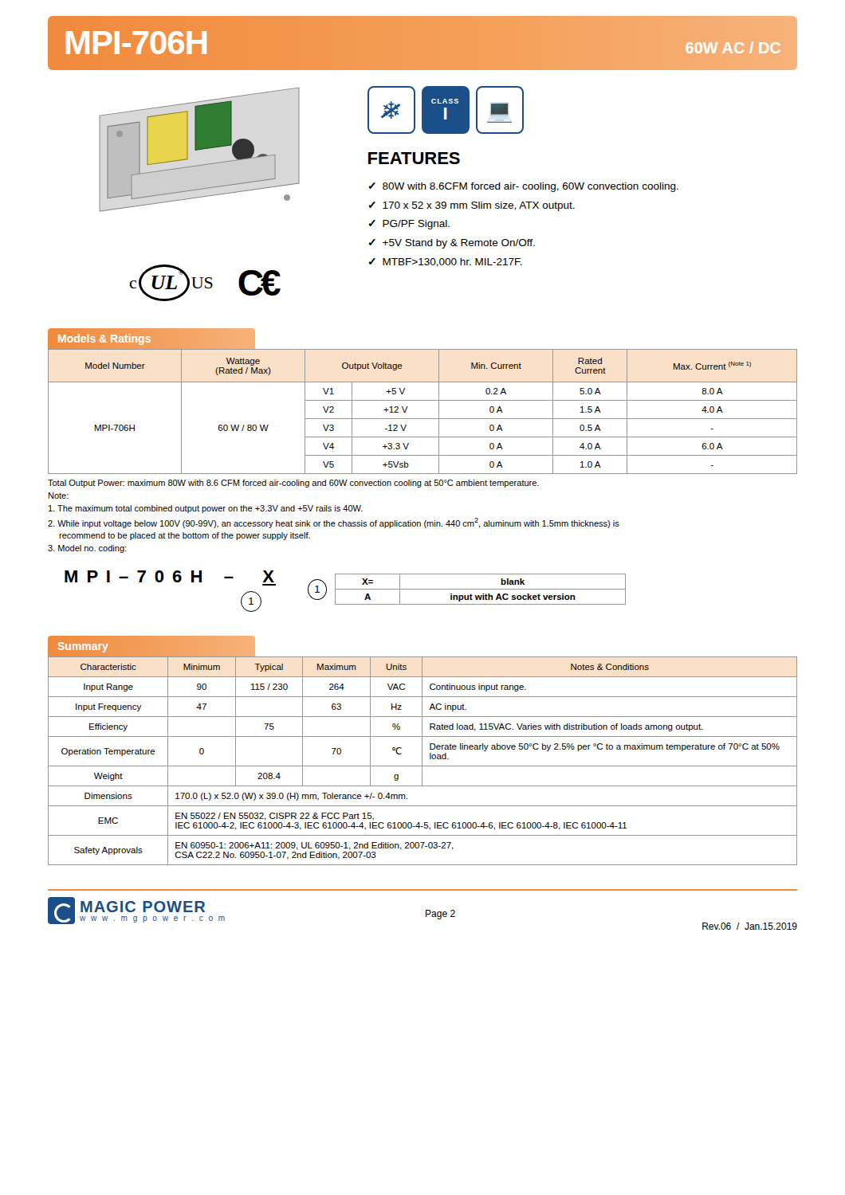MPI-706H
60W AC / DC
c UL® US
C€
❄
CLASS I
💻
FEATURES
80W with 8.6CFM forced air- cooling, 60W convection cooling.
170 x 52 x 39 mm Slim size, ATX output.
PG/PF Signal.
+5V Stand by & Remote On/Off.
MTBF>130,000 hr. MIL-217F.
Models & Ratings
| Model Number | Wattage (Rated / Max) | Output Voltage | Min. Current | Rated Current | Max. Current (Note 1) |
| --- | --- | --- | --- | --- | --- |
| MPI-706H | 60 W / 80 W | V1 | +5 V | 0.2 A | 5.0 A | 8.0 A |
| V2 | +12 V | 0 A | 1.5 A | 4.0 A |
| V3 | -12 V | 0 A | 0.5 A | - |
| V4 | +3.3 V | 0 A | 4.0 A | 6.0 A |
| V5 | +5Vsb | 0 A | 1.0 A | - |
Total Output Power: maximum 80W with 8.6 CFM forced air-cooling and 60W convection cooling at 50°C ambient temperature.
Note:
1. The maximum total combined output power on the +3.3V and +5V rails is 40W.
2. While input voltage below 100V (90-99V), an accessory heat sink or the chassis of application (min. 440 cm2, aluminum with 1.5mm thickness) is
recommend to be placed at the bottom of the power supply itself.
3. Model no. coding:
M P I – 7 0 6 H – X 1
1
| X= | blank |
| A | input with AC socket version |
Summary
| Characteristic | Minimum | Typical | Maximum | Units | Notes & Conditions |
| --- | --- | --- | --- | --- | --- |
| Input Range | 90 | 115 / 230 | 264 | VAC | Continuous input range. |
| Input Frequency | 47 | | 63 | Hz | AC input. |
| Efficiency | | 75 | | % | Rated load, 115VAC. Varies with distribution of loads among output. |
| Operation Temperature | 0 | | 70 | ℃ | Derate linearly above 50°C by 2.5% per °C to a maximum temperature of 70°C at 50% load. |
| Weight | | 208.4 | | g | |
| Dimensions | 170.0 (L) x 52.0 (W) x 39.0 (H) mm, Tolerance +/- 0.4mm. |
| EMC | EN 55022 / EN 55032, CISPR 22 & FCC Part 15, IEC 61000-4-2, IEC 61000-4-3, IEC 61000-4-4, IEC 61000-4-5, IEC 61000-4-6, IEC 61000-4-8, IEC 61000-4-11 |
| Safety Approvals | EN 60950-1: 2006+A11: 2009, UL 60950-1, 2nd Edition, 2007-03-27, CSA C22.2 No. 60950-1-07, 2nd Edition, 2007-03 |
MAGIC POWER
w w w . m g p o w e r . c o m
Page 2
Rev.06 / Jan.15.2019